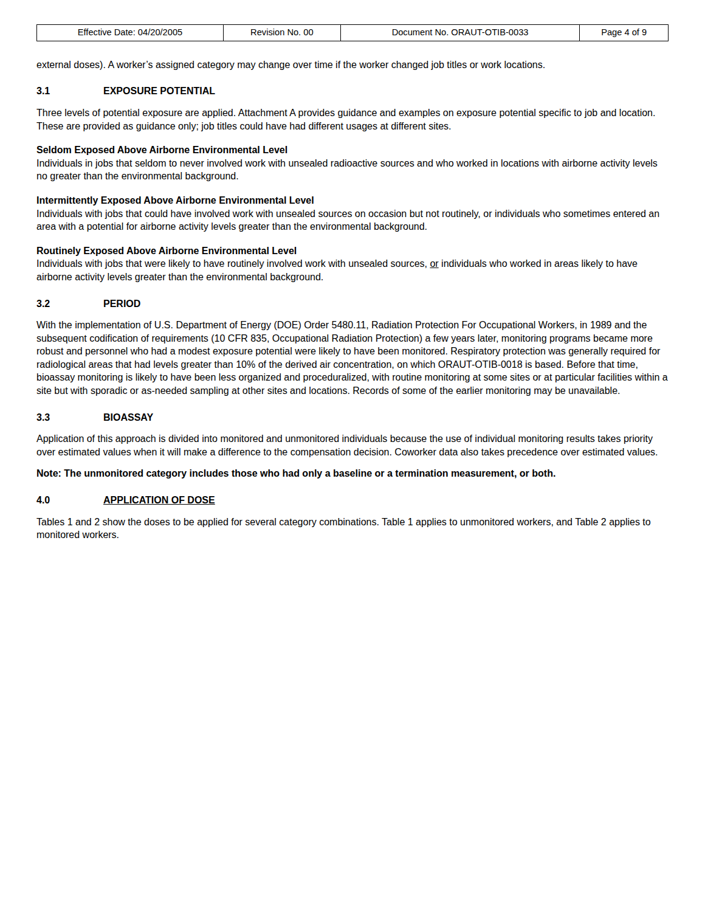| Effective Date: 04/20/2005 | Revision No. 00 | Document No. ORAUT-OTIB-0033 | Page 4 of 9 |
external doses). A worker’s assigned category may change over time if the worker changed job titles or work locations.
3.1 EXPOSURE POTENTIAL
Three levels of potential exposure are applied. Attachment A provides guidance and examples on exposure potential specific to job and location. These are provided as guidance only; job titles could have had different usages at different sites.
Seldom Exposed Above Airborne Environmental Level
Individuals in jobs that seldom to never involved work with unsealed radioactive sources and who worked in locations with airborne activity levels no greater than the environmental background.
Intermittently Exposed Above Airborne Environmental Level
Individuals with jobs that could have involved work with unsealed sources on occasion but not routinely, or individuals who sometimes entered an area with a potential for airborne activity levels greater than the environmental background.
Routinely Exposed Above Airborne Environmental Level
Individuals with jobs that were likely to have routinely involved work with unsealed sources, or individuals who worked in areas likely to have airborne activity levels greater than the environmental background.
3.2 PERIOD
With the implementation of U.S. Department of Energy (DOE) Order 5480.11, Radiation Protection For Occupational Workers, in 1989 and the subsequent codification of requirements (10 CFR 835, Occupational Radiation Protection) a few years later, monitoring programs became more robust and personnel who had a modest exposure potential were likely to have been monitored. Respiratory protection was generally required for radiological areas that had levels greater than 10% of the derived air concentration, on which ORAUT-OTIB-0018 is based. Before that time, bioassay monitoring is likely to have been less organized and proceduralized, with routine monitoring at some sites or at particular facilities within a site but with sporadic or as-needed sampling at other sites and locations. Records of some of the earlier monitoring may be unavailable.
3.3 BIOASSAY
Application of this approach is divided into monitored and unmonitored individuals because the use of individual monitoring results takes priority over estimated values when it will make a difference to the compensation decision. Coworker data also takes precedence over estimated values.
Note: The unmonitored category includes those who had only a baseline or a termination measurement, or both.
4.0 APPLICATION OF DOSE
Tables 1 and 2 show the doses to be applied for several category combinations. Table 1 applies to unmonitored workers, and Table 2 applies to monitored workers.